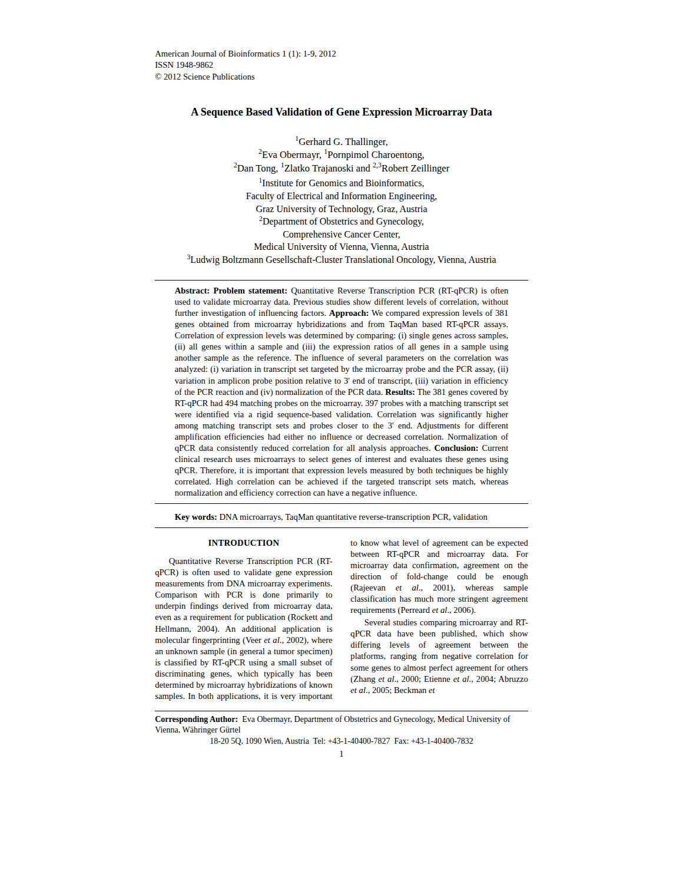American Journal of Bioinformatics 1 (1): 1-9, 2012
ISSN 1948-9862
© 2012 Science Publications
A Sequence Based Validation of Gene Expression Microarray Data
1Gerhard G. Thallinger,
2Eva Obermayr, 1Pornpimol Charoentong,
2Dan Tong, 1Zlatko Trajanoski and 2,3Robert Zeillinger
1Institute for Genomics and Bioinformatics,
Faculty of Electrical and Information Engineering,
Graz University of Technology, Graz, Austria
2Department of Obstetrics and Gynecology,
Comprehensive Cancer Center,
Medical University of Vienna, Vienna, Austria
3Ludwig Boltzmann Gesellschaft-Cluster Translational Oncology, Vienna, Austria
Abstract: Problem statement: Quantitative Reverse Transcription PCR (RT-qPCR) is often used to validate microarray data. Previous studies show different levels of correlation, without further investigation of influencing factors. Approach: We compared expression levels of 381 genes obtained from microarray hybridizations and from TaqMan based RT-qPCR assays. Correlation of expression levels was determined by comparing: (i) single genes across samples, (ii) all genes within a sample and (iii) the expression ratios of all genes in a sample using another sample as the reference. The influence of several parameters on the correlation was analyzed: (i) variation in transcript set targeted by the microarray probe and the PCR assay, (ii) variation in amplicon probe position relative to 3' end of transcript, (iii) variation in efficiency of the PCR reaction and (iv) normalization of the PCR data. Results: The 381 genes covered by RT-qPCR had 494 matching probes on the microarray. 397 probes with a matching transcript set were identified via a rigid sequence-based validation. Correlation was significantly higher among matching transcript sets and probes closer to the 3' end. Adjustments for different amplification efficiencies had either no influence or decreased correlation. Normalization of qPCR data consistently reduced correlation for all analysis approaches. Conclusion: Current clinical research uses microarrays to select genes of interest and evaluates these genes using qPCR. Therefore, it is important that expression levels measured by both techniques be highly correlated. High correlation can be achieved if the targeted transcript sets match, whereas normalization and efficiency correction can have a negative influence.
Key words: DNA microarrays, TaqMan quantitative reverse-transcription PCR, validation
INTRODUCTION
Quantitative Reverse Transcription PCR (RT-qPCR) is often used to validate gene expression measurements from DNA microarray experiments. Comparison with PCR is done primarily to underpin findings derived from microarray data, even as a requirement for publication (Rockett and Hellmann, 2004). An additional application is molecular fingerprinting (Veer et al., 2002), where an unknown sample (in general a tumor specimen) is classified by RT-qPCR using a small subset of discriminating genes, which typically has been determined by microarray hybridizations of known samples. In both applications, it is very important to know what level of agreement can be expected between RT-qPCR and microarray data. For microarray data confirmation, agreement on the direction of fold-change could be enough (Rajeevan et al., 2001), whereas sample classification has much more stringent agreement requirements (Perreard et al., 2006).
Several studies comparing microarray and RT-qPCR data have been published, which show differing levels of agreement between the platforms, ranging from negative correlation for some genes to almost perfect agreement for others (Zhang et al., 2000; Etienne et al., 2004; Abruzzo et al., 2005; Beckman et
Corresponding Author: Eva Obermayr, Department of Obstetrics and Gynecology, Medical University of Vienna, Währinger Gürtel
18-20 5Q, 1090 Wien, Austria Tel: +43-1-40400-7827 Fax: +43-1-40400-7832
1